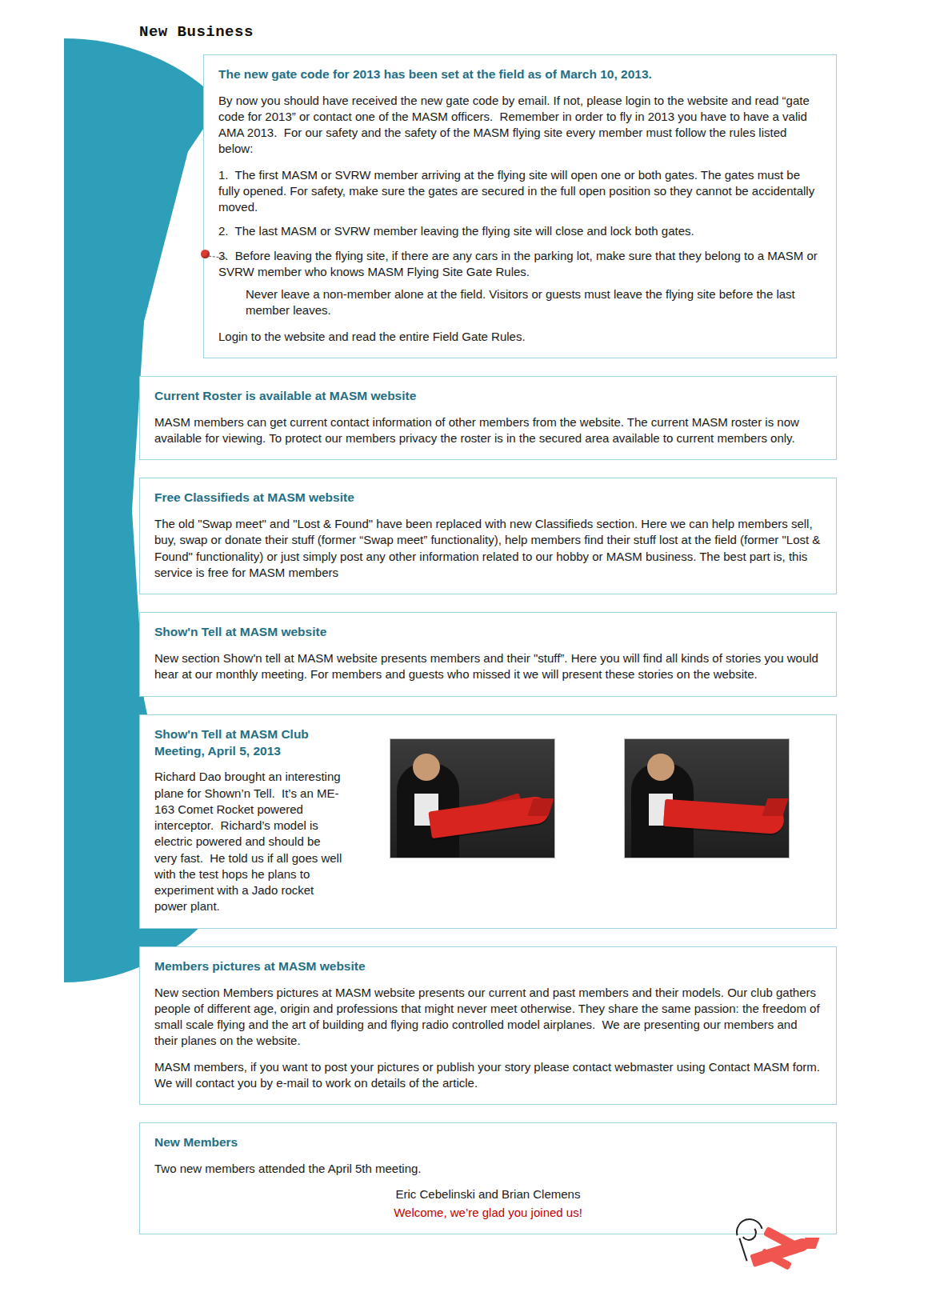New Business
The new gate code for 2013 has been set at the field as of March 10, 2013.
By now you should have received the new gate code by email. If not, please login to the website and read “gate code for 2013” or contact one of the MASM officers. Remember in order to fly in 2013 you have to have a valid AMA 2013. For our safety and the safety of the MASM flying site every member must follow the rules listed below:
1. The first MASM or SVRW member arriving at the flying site will open one or both gates. The gates must be fully opened. For safety, make sure the gates are secured in the full open position so they cannot be accidentally moved.
2. The last MASM or SVRW member leaving the flying site will close and lock both gates.
3. Before leaving the flying site, if there are any cars in the parking lot, make sure that they belong to a MASM or SVRW member who knows MASM Flying Site Gate Rules.
Never leave a non-member alone at the field. Visitors or guests must leave the flying site before the last member leaves.
Login to the website and read the entire Field Gate Rules.
Current Roster is available at MASM website
MASM members can get current contact information of other members from the website. The current MASM roster is now available for viewing. To protect our members privacy the roster is in the secured area available to current members only.
Free Classifieds at MASM website
The old "Swap meet" and "Lost & Found" have been replaced with new Classifieds section. Here we can help members sell, buy, swap or donate their stuff (former “Swap meet” functionality), help members find their stuff lost at the field (former "Lost & Found" functionality) or just simply post any other information related to our hobby or MASM business. The best part is, this service is free for MASM members
Show'n Tell at MASM website
New section Show'n tell at MASM website presents members and their "stuff”. Here you will find all kinds of stories you would hear at our monthly meeting. For members and guests who missed it we will present these stories on the website.
Show'n Tell at MASM Club Meeting, April 5, 2013
Richard Dao brought an interesting plane for Shown’n Tell. It’s an ME-163 Comet Rocket powered interceptor. Richard’s model is electric powered and should be very fast. He told us if all goes well with the test hops he plans to experiment with a Jado rocket power plant.
Members pictures at MASM website
New section Members pictures at MASM website presents our current and past members and their models. Our club gathers people of different age, origin and professions that might never meet otherwise. They share the same passion: the freedom of small scale flying and the art of building and flying radio controlled model airplanes. We are presenting our members and their planes on the website.
MASM members, if you want to post your pictures or publish your story please contact webmaster using Contact MASM form. We will contact you by e-mail to work on details of the article.
New Members
Two new members attended the April 5th meeting.
Eric Cebelinski and Brian Clemens
Welcome, we’re glad you joined us!